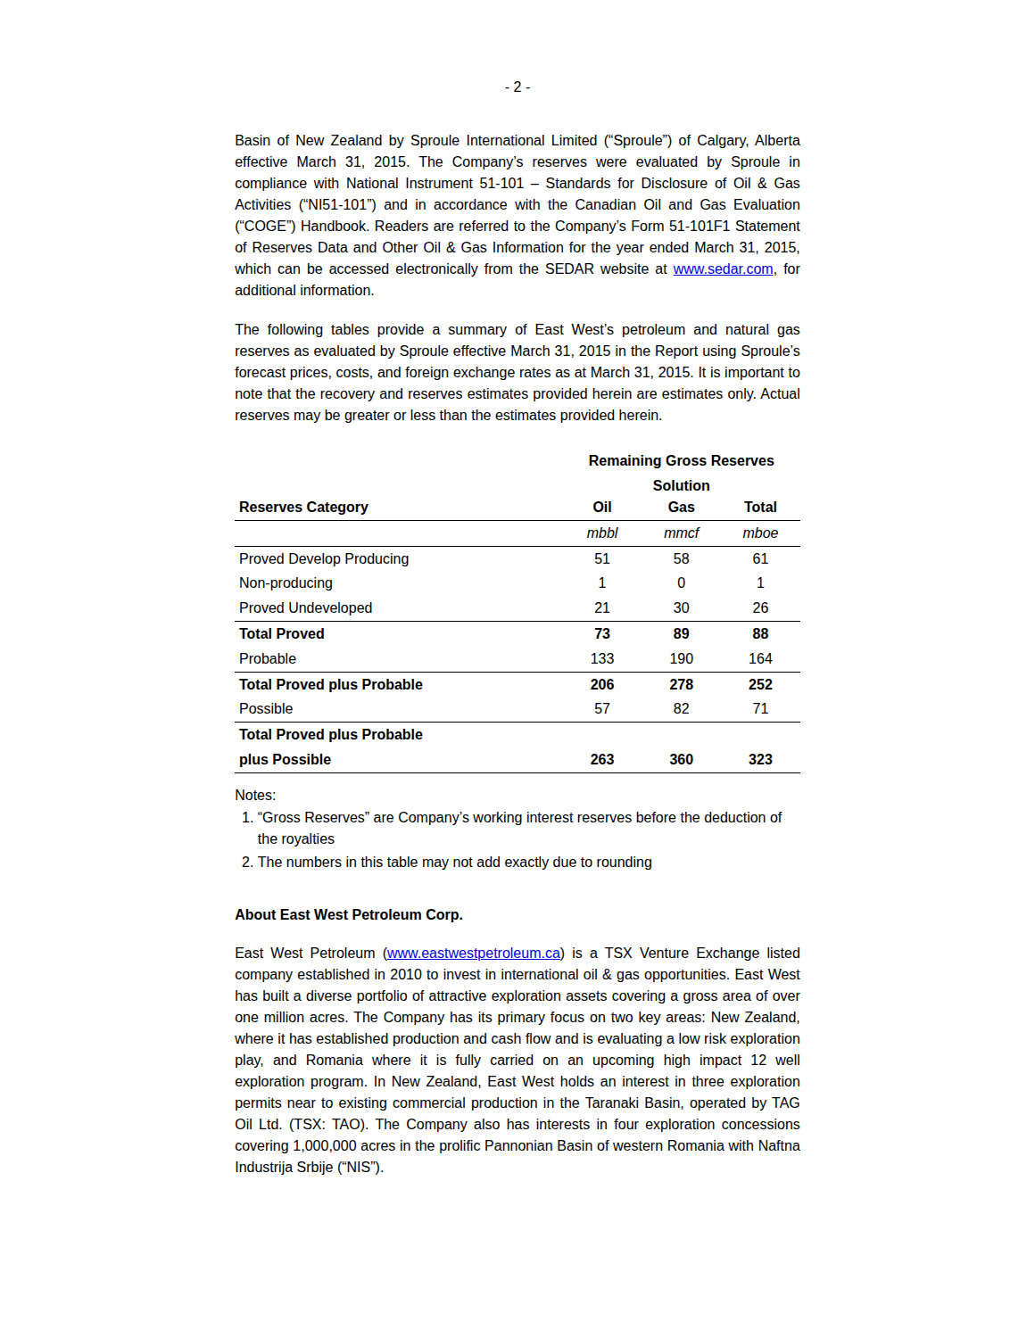- 2 -
Basin of New Zealand by Sproule International Limited (“Sproule”) of Calgary, Alberta effective March 31, 2015. The Company’s reserves were evaluated by Sproule in compliance with National Instrument 51-101 – Standards for Disclosure of Oil & Gas Activities (“NI51-101”) and in accordance with the Canadian Oil and Gas Evaluation (“COGE”) Handbook. Readers are referred to the Company’s Form 51-101F1 Statement of Reserves Data and Other Oil & Gas Information for the year ended March 31, 2015, which can be accessed electronically from the SEDAR website at www.sedar.com, for additional information.
The following tables provide a summary of East West’s petroleum and natural gas reserves as evaluated by Sproule effective March 31, 2015 in the Report using Sproule’s forecast prices, costs, and foreign exchange rates as at March 31, 2015. It is important to note that the recovery and reserves estimates provided herein are estimates only. Actual reserves may be greater or less than the estimates provided herein.
| | Remaining Gross Reserves |
| --- | --- |
| Reserves Category | Oil | Solution Gas | Total |
| | mbbl | mmcf | mboe |
| Proved Develop Producing | 51 | 58 | 61 |
| Non-producing | 1 | 0 | 1 |
| Proved Undeveloped | 21 | 30 | 26 |
| Total Proved | 73 | 89 | 88 |
| Probable | 133 | 190 | 164 |
| Total Proved plus Probable | 206 | 278 | 252 |
| Possible | 57 | 82 | 71 |
| Total Proved plus Probable | | | |
| plus Possible | 263 | 360 | 323 |
Notes:
“Gross Reserves” are Company’s working interest reserves before the deduction of the royalties
The numbers in this table may not add exactly due to rounding
About East West Petroleum Corp.
East West Petroleum (www.eastwestpetroleum.ca) is a TSX Venture Exchange listed company established in 2010 to invest in international oil & gas opportunities. East West has built a diverse portfolio of attractive exploration assets covering a gross area of over one million acres. The Company has its primary focus on two key areas: New Zealand, where it has established production and cash flow and is evaluating a low risk exploration play, and Romania where it is fully carried on an upcoming high impact 12 well exploration program. In New Zealand, East West holds an interest in three exploration permits near to existing commercial production in the Taranaki Basin, operated by TAG Oil Ltd. (TSX: TAO). The Company also has interests in four exploration concessions covering 1,000,000 acres in the prolific Pannonian Basin of western Romania with Naftna Industrija Srbije (“NIS”).